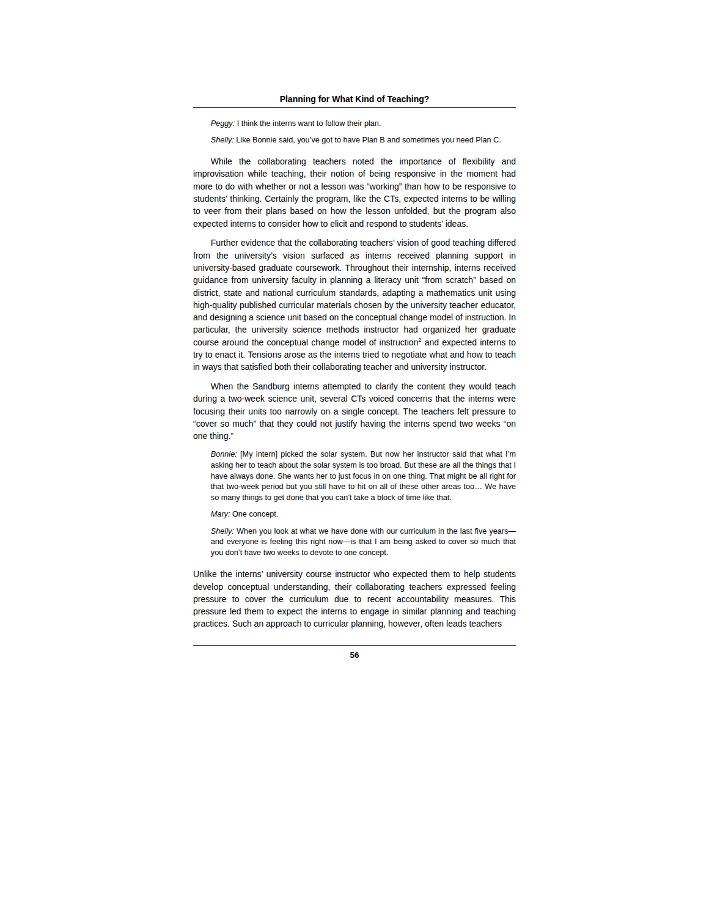Planning for What Kind of Teaching?
Peggy: I think the interns want to follow their plan.
Shelly: Like Bonnie said, you’ve got to have Plan B and sometimes you need Plan C.
While the collaborating teachers noted the importance of flexibility and improvisation while teaching, their notion of being responsive in the moment had more to do with whether or not a lesson was “working” than how to be responsive to students’ thinking. Certainly the program, like the CTs, expected interns to be willing to veer from their plans based on how the lesson unfolded, but the program also expected interns to consider how to elicit and respond to students’ ideas.
Further evidence that the collaborating teachers’ vision of good teaching differed from the university’s vision surfaced as interns received planning support in university-based graduate coursework. Throughout their internship, interns received guidance from university faculty in planning a literacy unit “from scratch” based on district, state and national curriculum standards, adapting a mathematics unit using high-quality published curricular materials chosen by the university teacher educator, and designing a science unit based on the conceptual change model of instruction. In particular, the university science methods instructor had organized her graduate course around the conceptual change model of instruction2 and expected interns to try to enact it. Tensions arose as the interns tried to negotiate what and how to teach in ways that satisfied both their collaborating teacher and university instructor.
When the Sandburg interns attempted to clarify the content they would teach during a two-week science unit, several CTs voiced concerns that the interns were focusing their units too narrowly on a single concept. The teachers felt pressure to “cover so much” that they could not justify having the interns spend two weeks “on one thing.”
Bonnie: [My intern] picked the solar system. But now her instructor said that what I’m asking her to teach about the solar system is too broad. But these are all the things that I have always done. She wants her to just focus in on one thing. That might be all right for that two-week period but you still have to hit on all of these other areas too… We have so many things to get done that you can’t take a block of time like that.
Mary: One concept.
Shelly: When you look at what we have done with our curriculum in the last five years—and everyone is feeling this right now—is that I am being asked to cover so much that you don’t have two weeks to devote to one concept.
Unlike the interns’ university course instructor who expected them to help students develop conceptual understanding, their collaborating teachers expressed feeling pressure to cover the curriculum due to recent accountability measures. This pressure led them to expect the interns to engage in similar planning and teaching practices. Such an approach to curricular planning, however, often leads teachers
56